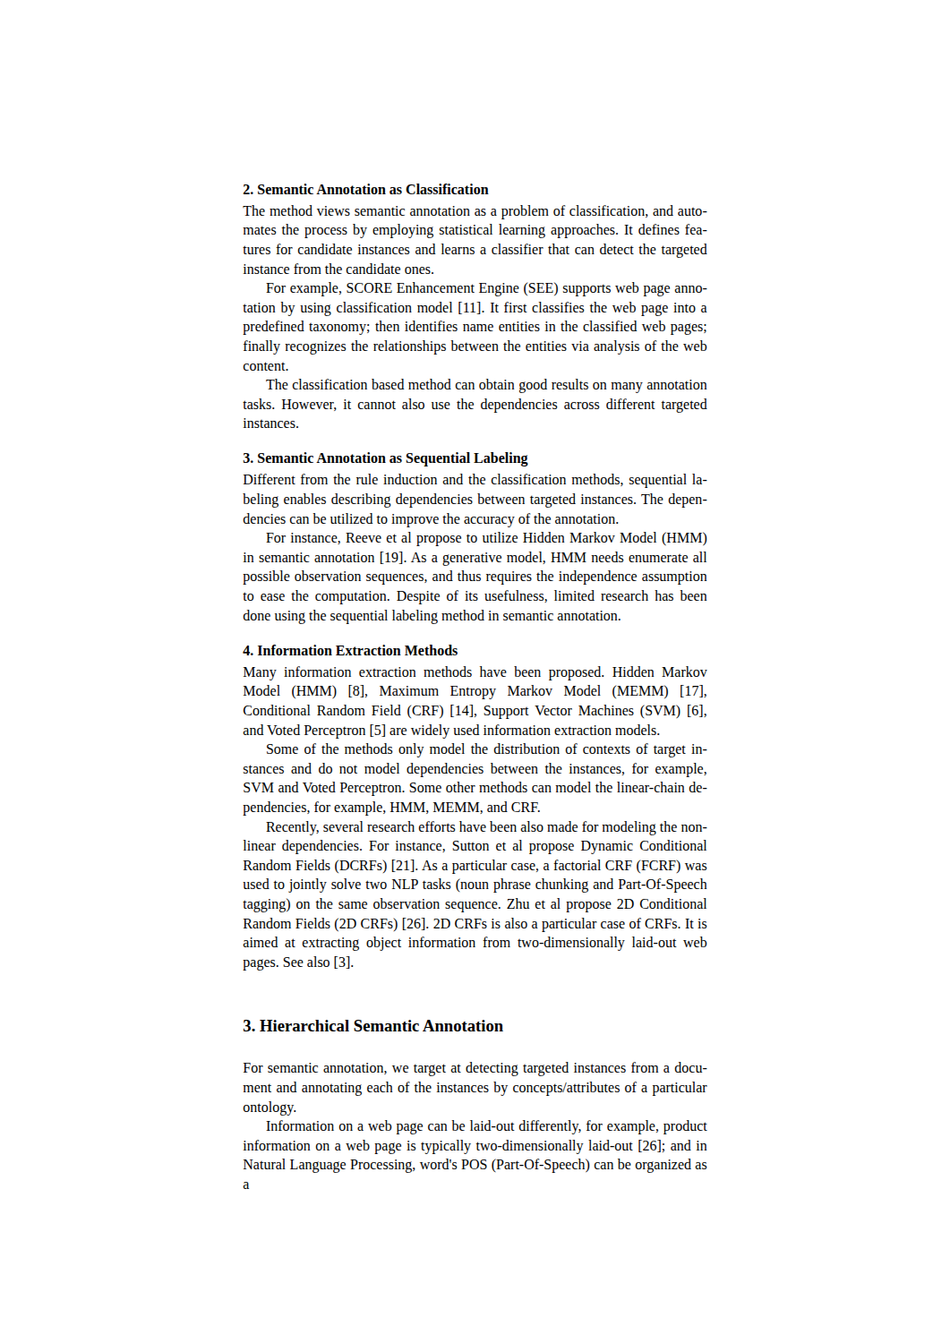2. Semantic Annotation as Classification
The method views semantic annotation as a problem of classification, and automates the process by employing statistical learning approaches. It defines features for candidate instances and learns a classifier that can detect the targeted instance from the candidate ones.
For example, SCORE Enhancement Engine (SEE) supports web page annotation by using classification model [11]. It first classifies the web page into a predefined taxonomy; then identifies name entities in the classified web pages; finally recognizes the relationships between the entities via analysis of the web content.
The classification based method can obtain good results on many annotation tasks. However, it cannot also use the dependencies across different targeted instances.
3. Semantic Annotation as Sequential Labeling
Different from the rule induction and the classification methods, sequential labeling enables describing dependencies between targeted instances. The dependencies can be utilized to improve the accuracy of the annotation.
For instance, Reeve et al propose to utilize Hidden Markov Model (HMM) in semantic annotation [19]. As a generative model, HMM needs enumerate all possible observation sequences, and thus requires the independence assumption to ease the computation. Despite of its usefulness, limited research has been done using the sequential labeling method in semantic annotation.
4. Information Extraction Methods
Many information extraction methods have been proposed. Hidden Markov Model (HMM) [8], Maximum Entropy Markov Model (MEMM) [17], Conditional Random Field (CRF) [14], Support Vector Machines (SVM) [6], and Voted Perceptron [5] are widely used information extraction models.
Some of the methods only model the distribution of contexts of target instances and do not model dependencies between the instances, for example, SVM and Voted Perceptron. Some other methods can model the linear-chain dependencies, for example, HMM, MEMM, and CRF.
Recently, several research efforts have been also made for modeling the non-linear dependencies. For instance, Sutton et al propose Dynamic Conditional Random Fields (DCRFs) [21]. As a particular case, a factorial CRF (FCRF) was used to jointly solve two NLP tasks (noun phrase chunking and Part-Of-Speech tagging) on the same observation sequence. Zhu et al propose 2D Conditional Random Fields (2D CRFs) [26]. 2D CRFs is also a particular case of CRFs. It is aimed at extracting object information from two-dimensionally laid-out web pages. See also [3].
3. Hierarchical Semantic Annotation
For semantic annotation, we target at detecting targeted instances from a document and annotating each of the instances by concepts/attributes of a particular ontology.
Information on a web page can be laid-out differently, for example, product information on a web page is typically two-dimensionally laid-out [26]; and in Natural Language Processing, word's POS (Part-Of-Speech) can be organized as a